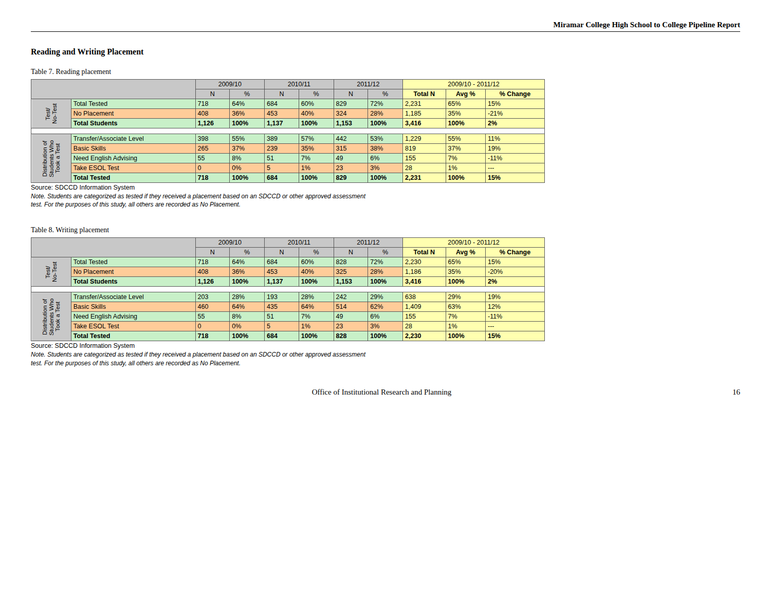Miramar College High School to College Pipeline Report
Reading and Writing Placement
Table 7. Reading placement
| | 2009/10 | 2010/11 | 2011/12 | 2009/10 - 2011/12 |
| N | % | N | % | N | % | Total N | Avg % | % Change |
| Test/ No-Test | Total Tested | 718 | 64% | 684 | 60% | 829 | 72% | 2,231 | 65% | 15% |
| No Placement | 408 | 36% | 453 | 40% | 324 | 28% | 1,185 | 35% | -21% |
| Total Students | 1,126 | 100% | 1,137 | 100% | 1,153 | 100% | 3,416 | 100% | 2% |
| Distribution of Students Who Took a Test | Transfer/Associate Level | 398 | 55% | 389 | 57% | 442 | 53% | 1,229 | 55% | 11% |
| Basic Skills | 265 | 37% | 239 | 35% | 315 | 38% | 819 | 37% | 19% |
| Need English Advising | 55 | 8% | 51 | 7% | 49 | 6% | 155 | 7% | -11% |
| Take ESOL Test | 0 | 0% | 5 | 1% | 23 | 3% | 28 | 1% | --- |
| Total Tested | 718 | 100% | 684 | 100% | 829 | 100% | 2,231 | 100% | 15% |
Source: SDCCD Information System
Note. Students are categorized as tested if they received a placement based on an SDCCD or other approved assessment
test. For the purposes of this study, all others are recorded as No Placement.
Table 8. Writing placement
| | 2009/10 | 2010/11 | 2011/12 | 2009/10 - 2011/12 |
| N | % | N | % | N | % | Total N | Avg % | % Change |
| Test/ No-Test | Total Tested | 718 | 64% | 684 | 60% | 828 | 72% | 2,230 | 65% | 15% |
| No Placement | 408 | 36% | 453 | 40% | 325 | 28% | 1,186 | 35% | -20% |
| Total Students | 1,126 | 100% | 1,137 | 100% | 1,153 | 100% | 3,416 | 100% | 2% |
| Distribution of Students Who Took a Test | Transfer/Associate Level | 203 | 28% | 193 | 28% | 242 | 29% | 638 | 29% | 19% |
| Basic Skills | 460 | 64% | 435 | 64% | 514 | 62% | 1,409 | 63% | 12% |
| Need English Advising | 55 | 8% | 51 | 7% | 49 | 6% | 155 | 7% | -11% |
| Take ESOL Test | 0 | 0% | 5 | 1% | 23 | 3% | 28 | 1% | --- |
| Total Tested | 718 | 100% | 684 | 100% | 828 | 100% | 2,230 | 100% | 15% |
Source: SDCCD Information System
Note. Students are categorized as tested if they received a placement based on an SDCCD or other approved assessment
test. For the purposes of this study, all others are recorded as No Placement.
Office of Institutional Research and Planning
16